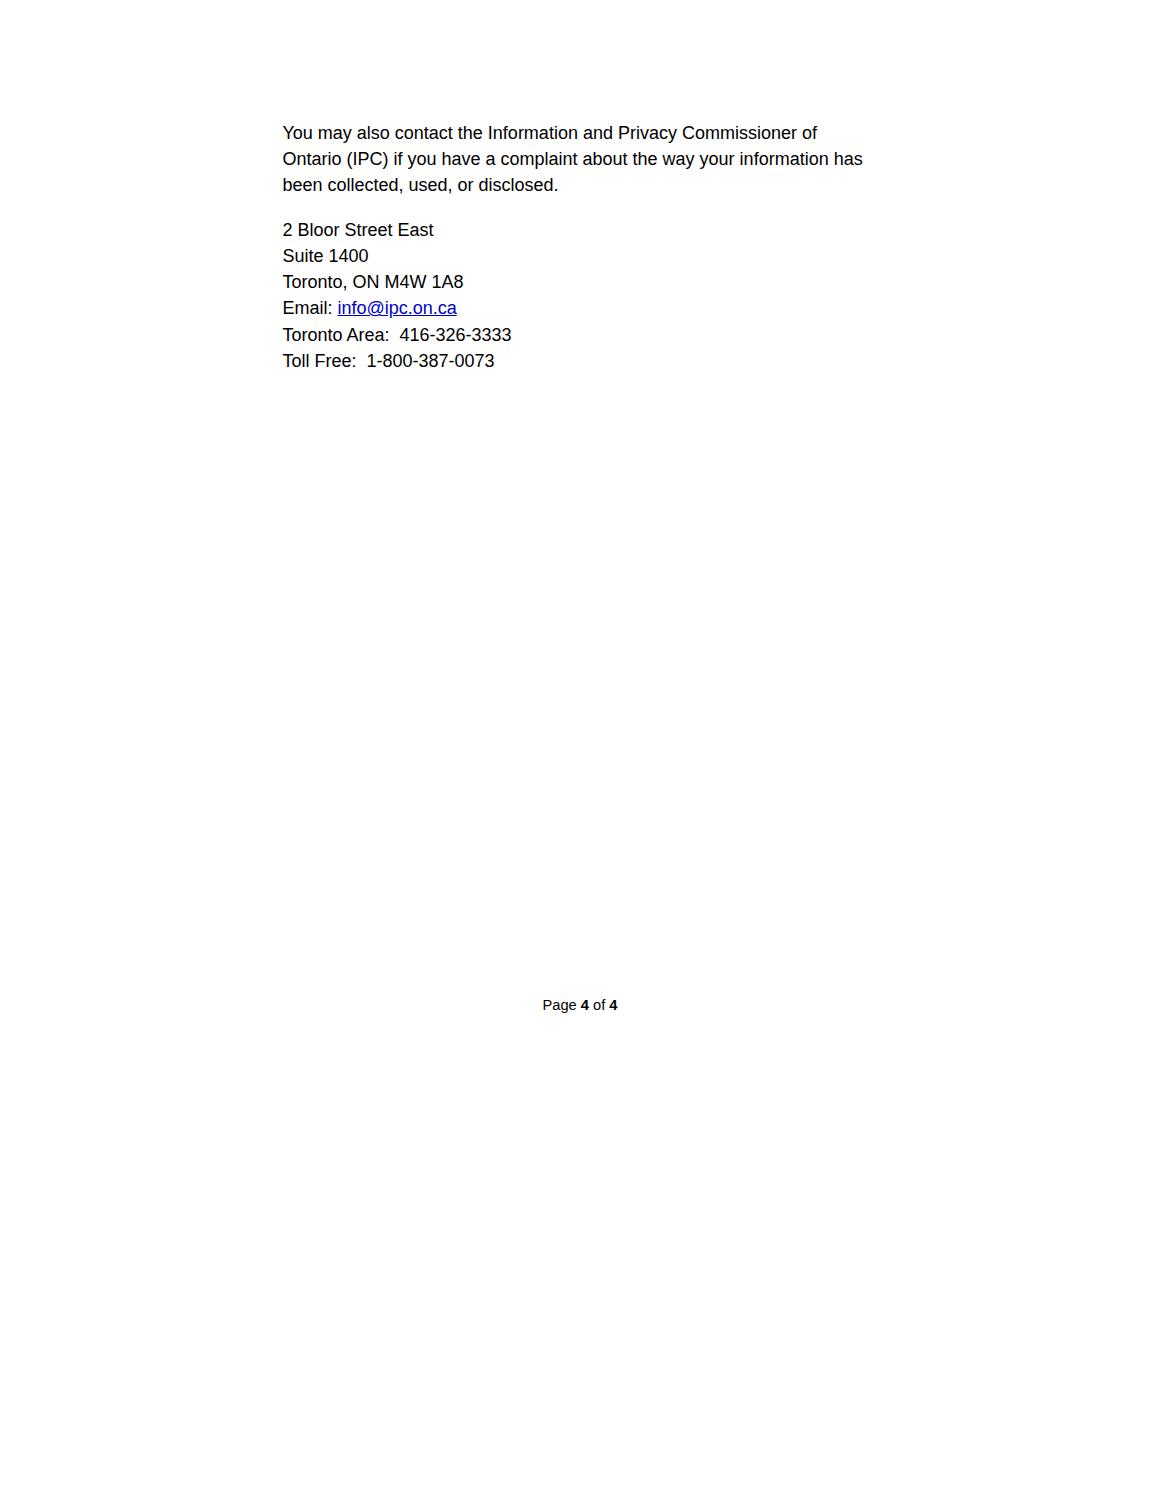You may also contact the Information and Privacy Commissioner of Ontario (IPC) if you have a complaint about the way your information has been collected, used, or disclosed.
2 Bloor Street East
Suite 1400
Toronto, ON M4W 1A8
Email: info@ipc.on.ca
Toronto Area: 416-326-3333
Toll Free: 1-800-387-0073
Page 4 of 4